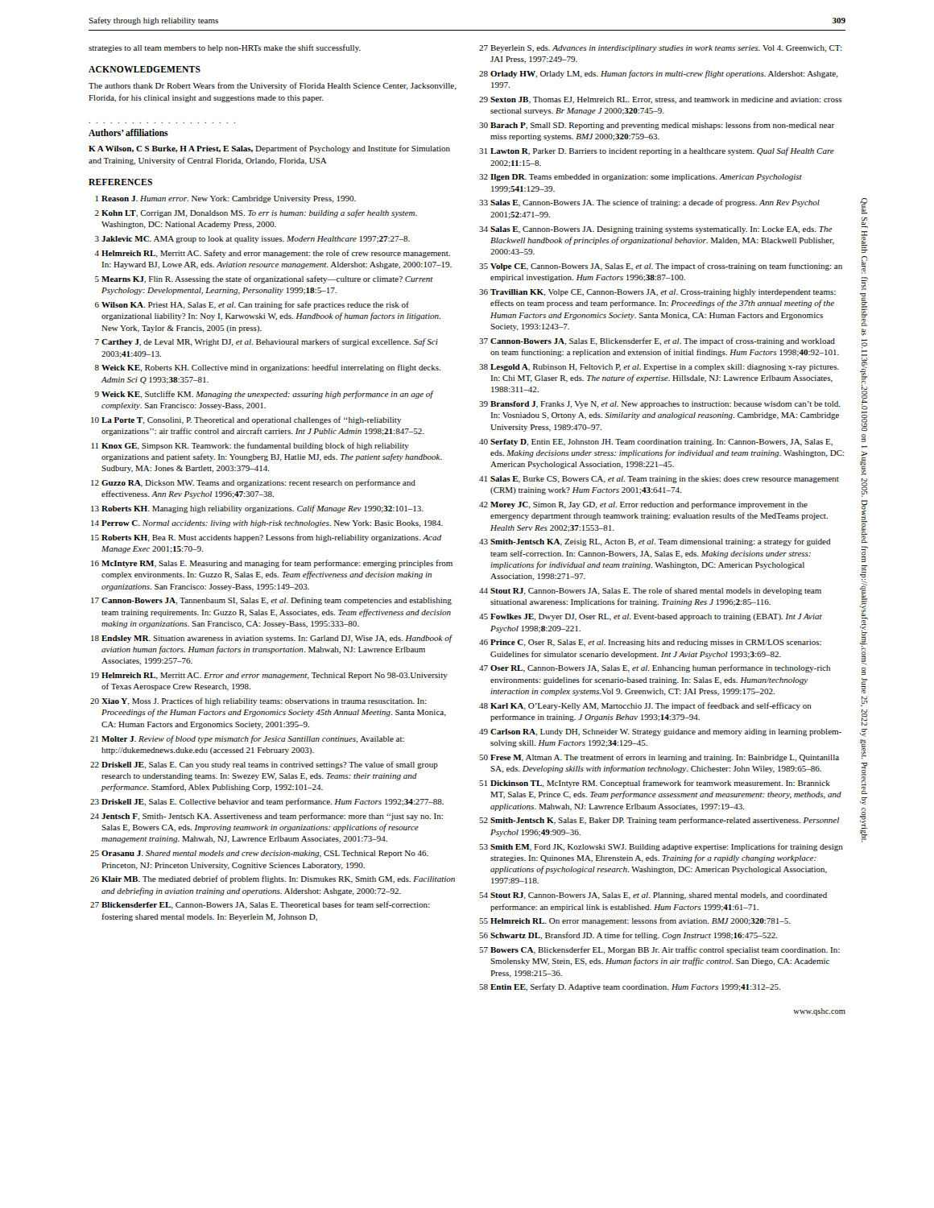Safety through high reliability teams 309
strategies to all team members to help non-HRTs make the shift successfully.
Acknowledgements
The authors thank Dr Robert Wears from the University of Florida Health Science Center, Jacksonville, Florida, for his clinical insight and suggestions made to this paper.
. . . . . . . . . . . . . . . . . . . . .
Authors’ affiliations
K A Wilson, C S Burke, H A Priest, E Salas, Department of Psychology and Institute for Simulation and Training, University of Central Florida, Orlando, Florida, USA
References
Reason J. Human error. New York: Cambridge University Press, 1990.
Kohn LT, Corrigan JM, Donaldson MS. To err is human: building a safer health system. Washington, DC: National Academy Press, 2000.
Jaklevic MC. AMA group to look at quality issues. Modern Healthcare 1997;27:27–8.
Helmreich RL, Merritt AC. Safety and error management: the role of crew resource management. In: Hayward BJ, Lowe AR, eds. Aviation resource management. Aldershot: Ashgate, 2000:107–19.
Mearns KJ, Flin R. Assessing the state of organizational safety—culture or climate? Current Psychology: Developmental, Learning, Personality 1999;18:5–17.
Wilson KA. Priest HA, Salas E, et al. Can training for safe practices reduce the risk of organizational liability? In: Noy I, Karwowski W, eds. Handbook of human factors in litigation. New York, Taylor & Francis, 2005 (in press).
Carthey J, de Leval MR, Wright DJ, et al. Behavioural markers of surgical excellence. Saf Sci 2003;41:409–13.
Weick KE, Roberts KH. Collective mind in organizations: heedful interrelating on flight decks. Admin Sci Q 1993;38:357–81.
Weick KE, Sutcliffe KM. Managing the unexpected: assuring high performance in an age of complexity. San Francisco: Jossey-Bass, 2001.
La Porte T, Consolini, P. Theoretical and operational challenges of ‘‘high-reliability organizations’’: air traffic control and aircraft carriers. Int J Public Admin 1998;21:847–52.
Knox GE, Simpson KR. Teamwork: the fundamental building block of high reliability organizations and patient safety. In: Youngberg BJ, Hatlie MJ, eds. The patient safety handbook. Sudbury, MA: Jones & Bartlett, 2003:379–414.
Guzzo RA, Dickson MW. Teams and organizations: recent research on performance and effectiveness. Ann Rev Psychol 1996;47:307–38.
Roberts KH. Managing high reliability organizations. Calif Manage Rev 1990;32:101–13.
Perrow C. Normal accidents: living with high-risk technologies. New York: Basic Books, 1984.
Roberts KH, Bea R. Must accidents happen? Lessons from high-reliability organizations. Acad Manage Exec 2001;15:70–9.
McIntyre RM, Salas E. Measuring and managing for team performance: emerging principles from complex environments. In: Guzzo R, Salas E, eds. Team effectiveness and decision making in organizations. San Francisco: Jossey-Bass, 1995:149–203.
Cannon-Bowers JA, Tannenbaum SI, Salas E, et al. Defining team competencies and establishing team training requirements. In: Guzzo R, Salas E, Associates, eds. Team effectiveness and decision making in organizations. San Francisco, CA: Jossey-Bass, 1995:333–80.
Endsley MR. Situation awareness in aviation systems. In: Garland DJ, Wise JA, eds. Handbook of aviation human factors. Human factors in transportation. Mahwah, NJ: Lawrence Erlbaum Associates, 1999:257–76.
Helmreich RL, Merritt AC. Error and error management, Technical Report No 98-03.University of Texas Aerospace Crew Research, 1998.
Xiao Y, Moss J. Practices of high reliability teams: observations in trauma resuscitation. In: Proceedings of the Human Factors and Ergonomics Society 45th Annual Meeting. Santa Monica, CA: Human Factors and Ergonomics Society, 2001:395–9.
Molter J. Review of blood type mismatch for Jesica Santillan continues, Available at: http://dukemednews.duke.edu (accessed 21 February 2003).
Driskell JE, Salas E. Can you study real teams in contrived settings? The value of small group research to understanding teams. In: Swezey EW, Salas E, eds. Teams: their training and performance. Stamford, Ablex Publishing Corp, 1992:101–24.
Driskell JE, Salas E. Collective behavior and team performance. Hum Factors 1992;34:277–88.
Jentsch F, Smith- Jentsch KA. Assertiveness and team performance: more than ‘‘just say no. In: Salas E, Bowers CA, eds. Improving teamwork in organizations: applications of resource management training. Mahwah, NJ, Lawrence Erlbaum Associates, 2001:73–94.
Orasanu J. Shared mental models and crew decision-making, CSL Technical Report No 46. Princeton, NJ: Princeton University, Cognitive Sciences Laboratory, 1990.
Klair MB. The mediated debrief of problem flights. In: Dismukes RK, Smith GM, eds. Facilitation and debriefing in aviation training and operations. Aldershot: Ashgate, 2000:72–92.
Blickensderfer EL, Cannon-Bowers JA, Salas E. Theoretical bases for team self-correction: fostering shared mental models. In: Beyerlein M, Johnson D,
Beyerlein S, eds. Advances in interdisciplinary studies in work teams series. Vol 4. Greenwich, CT: JAI Press, 1997:249–79.
Orlady HW, Orlady LM, eds. Human factors in multi-crew flight operations. Aldershot: Ashgate, 1997.
Sexton JB, Thomas EJ, Helmreich RL. Error, stress, and teamwork in medicine and aviation: cross sectional surveys. Br Manage J 2000;320:745–9.
Barach P, Small SD. Reporting and preventing medical mishaps: lessons from non-medical near miss reporting systems. BMJ 2000;320:759–63.
Lawton R, Parker D. Barriers to incident reporting in a healthcare system. Qual Saf Health Care 2002;11:15–8.
Ilgen DR. Teams embedded in organization: some implications. American Psychologist 1999;541:129–39.
Salas E, Cannon-Bowers JA. The science of training: a decade of progress. Ann Rev Psychol 2001;52:471–99.
Salas E, Cannon-Bowers JA. Designing training systems systematically. In: Locke EA, eds. The Blackwell handbook of principles of organizational behavior. Malden, MA: Blackwell Publisher, 2000:43–59.
Volpe CE, Cannon-Bowers JA, Salas E, et al. The impact of cross-training on team functioning: an empirical investigation. Hum Factors 1996;38:87–100.
Travillian KK, Volpe CE, Cannon-Bowers JA, et al. Cross-training highly interdependent teams: effects on team process and team performance. In: Proceedings of the 37th annual meeting of the Human Factors and Ergonomics Society. Santa Monica, CA: Human Factors and Ergonomics Society, 1993:1243–7.
Cannon-Bowers JA, Salas E, Blickensderfer E, et al. The impact of cross-training and workload on team functioning: a replication and extension of initial findings. Hum Factors 1998;40:92–101.
Lesgold A, Rubinson H, Feltovich P, et al. Expertise in a complex skill: diagnosing x-ray pictures. In: Chi MT, Glaser R, eds. The nature of expertise. Hillsdale, NJ: Lawrence Erlbaum Associates, 1988:311–42.
Bransford J, Franks J, Vye N, et al. New approaches to instruction: because wisdom can’t be told. In: Vosniadou S, Ortony A, eds. Similarity and analogical reasoning. Cambridge, MA: Cambridge University Press, 1989:470–97.
Serfaty D, Entin EE, Johnston JH. Team coordination training. In: Cannon-Bowers, JA, Salas E, eds. Making decisions under stress: implications for individual and team training. Washington, DC: American Psychological Association, 1998:221–45.
Salas E, Burke CS, Bowers CA, et al. Team training in the skies: does crew resource management (CRM) training work? Hum Factors 2001;43:641–74.
Morey JC, Simon R, Jay GD, et al. Error reduction and performance improvement in the emergency department through teamwork training: evaluation results of the MedTeams project. Health Serv Res 2002;37:1553–81.
Smith-Jentsch KA, Zeisig RL, Acton B, et al. Team dimensional training: a strategy for guided team self-correction. In: Cannon-Bowers, JA, Salas E, eds. Making decisions under stress: implications for individual and team training. Washington, DC: American Psychological Association, 1998:271–97.
Stout RJ, Cannon-Bowers JA, Salas E. The role of shared mental models in developing team situational awareness: Implications for training. Training Res J 1996;2:85–116.
Fowlkes JE, Dwyer DJ, Oser RL, et al. Event-based approach to training (EBAT). Int J Aviat Psychol 1998;8:209–221.
Prince C, Oser R, Salas E, et al. Increasing hits and reducing misses in CRM/LOS scenarios: Guidelines for simulator scenario development. Int J Aviat Psychol 1993;3:69–82.
Oser RL, Cannon-Bowers JA, Salas E, et al. Enhancing human performance in technology-rich environments: guidelines for scenario-based training. In: Salas E, eds. Human/technology interaction in complex systems.Vol 9. Greenwich, CT: JAI Press, 1999:175–202.
Karl KA, O’Leary-Kelly AM, Martocchio JJ. The impact of feedback and self-efficacy on performance in training. J Organis Behav 1993;14:379–94.
Carlson RA, Lundy DH, Schneider W. Strategy guidance and memory aiding in learning problem-solving skill. Hum Factors 1992;34:129–45.
Frese M, Altman A. The treatment of errors in learning and training. In: Bainbridge L, Quintanilla SA, eds. Developing skills with information technology. Chichester: John Wiley, 1989:65–86.
Dickinson TL, McIntyre RM. Conceptual framework for teamwork measurement. In: Brannick MT, Salas E, Prince C, eds. Team performance assessment and measurement: theory, methods, and applications. Mahwah, NJ: Lawrence Erlbaum Associates, 1997:19–43.
Smith-Jentsch K, Salas E, Baker DP. Training team performance-related assertiveness. Personnel Psychol 1996;49:909–36.
Smith EM, Ford JK, Kozlowski SWJ. Building adaptive expertise: Implications for training design strategies. In: Quinones MA, Ehrenstein A, eds. Training for a rapidly changing workplace: applications of psychological research. Washington, DC: American Psychological Association, 1997:89–118.
Stout RJ, Cannon-Bowers JA, Salas E, et al. Planning, shared mental models, and coordinated performance: an empirical link is established. Hum Factors 1999;41:61–71.
Helmreich RL. On error management: lessons from aviation. BMJ 2000;320:781–5.
Schwartz DL, Bransford JD. A time for telling. Cogn Instruct 1998;16:475–522.
Bowers CA, Blickensderfer EL, Morgan BB Jr. Air traffic control specialist team coordination. In: Smolensky MW, Stein, ES, eds. Human factors in air traffic control. San Diego, CA: Academic Press, 1998:215–36.
Entin EE, Serfaty D. Adaptive team coordination. Hum Factors 1999;41:312–25.
www.qshc.com
Qual Saf Health Care: first published as 10.1136/qshc.2004.010090 on 1 August 2005. Downloaded from http://qualitysafety.bmj.com/ on June 25, 2022 by guest. Protected by copyright.